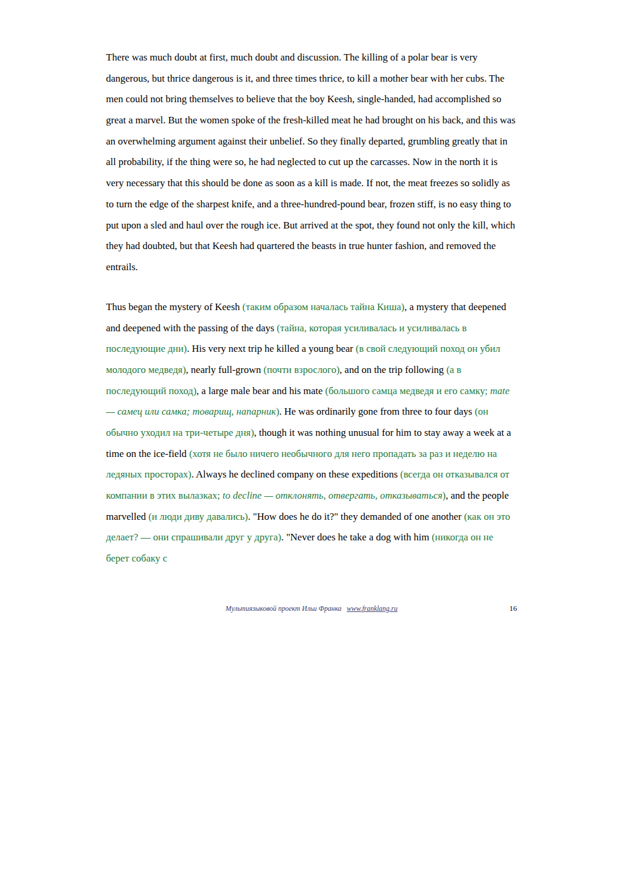There was much doubt at first, much doubt and discussion. The killing of a polar bear is very dangerous, but thrice dangerous is it, and three times thrice, to kill a mother bear with her cubs. The men could not bring themselves to believe that the boy Keesh, single-handed, had accomplished so great a marvel. But the women spoke of the fresh-killed meat he had brought on his back, and this was an overwhelming argument against their unbelief. So they finally departed, grumbling greatly that in all probability, if the thing were so, he had neglected to cut up the carcasses. Now in the north it is very necessary that this should be done as soon as a kill is made. If not, the meat freezes so solidly as to turn the edge of the sharpest knife, and a three-hundred-pound bear, frozen stiff, is no easy thing to put upon a sled and haul over the rough ice. But arrived at the spot, they found not only the kill, which they had doubted, but that Keesh had quartered the beasts in true hunter fashion, and removed the entrails.
Thus began the mystery of Keesh (таким образом началась тайна Киша), a mystery that deepened and deepened with the passing of the days (тайна, которая усиливалась и усиливалась в последующие дни). His very next trip he killed a young bear (в свой следующий поход он убил молодого медведя), nearly full-grown (почти взрослого), and on the trip following (а в последующий поход), a large male bear and his mate (большого самца медведя и его самку; mate — самец или самка; товарищ, напарник). He was ordinarily gone from three to four days (он обычно уходил на три-четыре дня), though it was nothing unusual for him to stay away a week at a time on the ice-field (хотя не было ничего необычного для него пропадать за раз и неделю на ледяных просторах). Always he declined company on these expeditions (всегда он отказывался от компании в этих вылазках; to decline — отклонять, отвергать, отказываться), and the people marvelled (и люди диву давались). "How does he do it?" they demanded of one another (как он это делает? — они спрашивали друг у друга). "Never does he take a dog with him (никогда он не берет собаку с
Мультиязыковой проект Ильи Франка www.franklang.ru
16